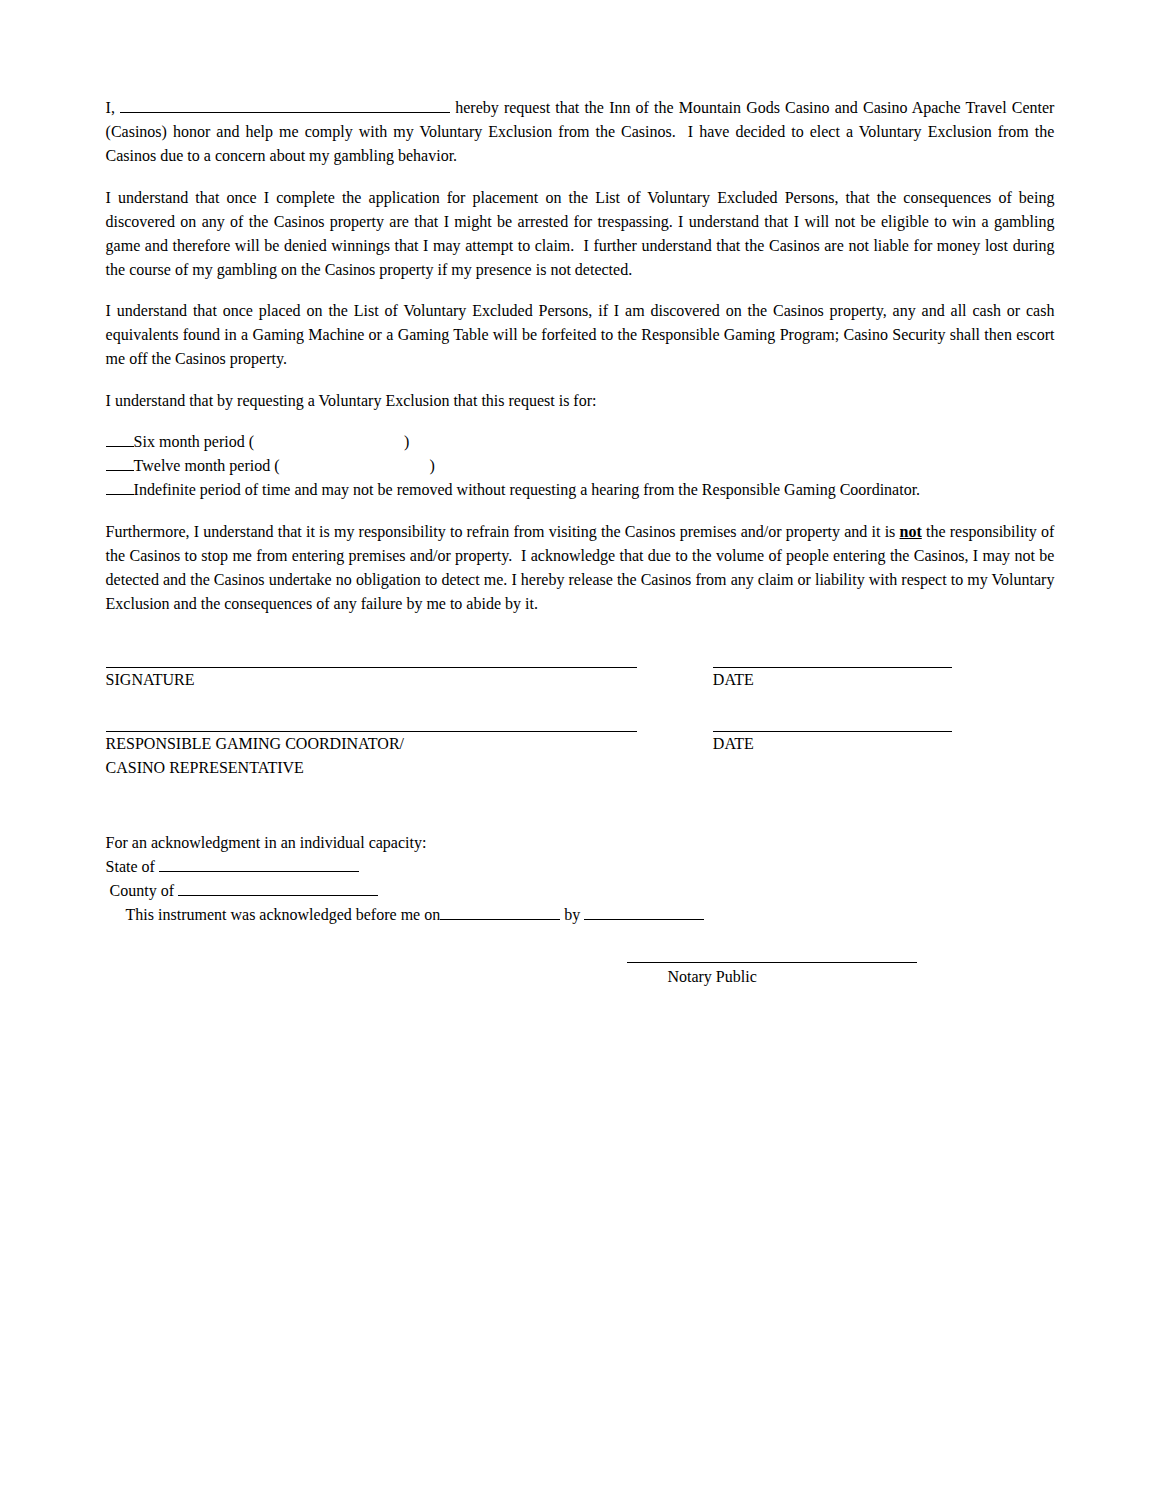I, hereby request that the Inn of the Mountain Gods Casino and Casino Apache Travel Center (Casinos) honor and help me comply with my Voluntary Exclusion from the Casinos. I have decided to elect a Voluntary Exclusion from the Casinos due to a concern about my gambling behavior.
I understand that once I complete the application for placement on the List of Voluntary Excluded Persons, that the consequences of being discovered on any of the Casinos property are that I might be arrested for trespassing. I understand that I will not be eligible to win a gambling game and therefore will be denied winnings that I may attempt to claim. I further understand that the Casinos are not liable for money lost during the course of my gambling on the Casinos property if my presence is not detected.
I understand that once placed on the List of Voluntary Excluded Persons, if I am discovered on the Casinos property, any and all cash or cash equivalents found in a Gaming Machine or a Gaming Table will be forfeited to the Responsible Gaming Program; Casino Security shall then escort me off the Casinos property.
I understand that by requesting a Voluntary Exclusion that this request is for:
Six month period ( )
Twelve month period ( )
Indefinite period of time and may not be removed without requesting a hearing from the Responsible Gaming Coordinator.
Furthermore, I understand that it is my responsibility to refrain from visiting the Casinos premises and/or property and it is not the responsibility of the Casinos to stop me from entering premises and/or property. I acknowledge that due to the volume of people entering the Casinos, I may not be detected and the Casinos undertake no obligation to detect me. I hereby release the Casinos from any claim or liability with respect to my Voluntary Exclusion and the consequences of any failure by me to abide by it.
| SIGNATURE | | DATE |
| RESPONSIBLE GAMING COORDINATOR/ | | DATE |
| CASINO REPRESENTATIVE | | |
For an acknowledgment in an individual capacity:
State of
County of
This instrument was acknowledged before me on by
Notary Public